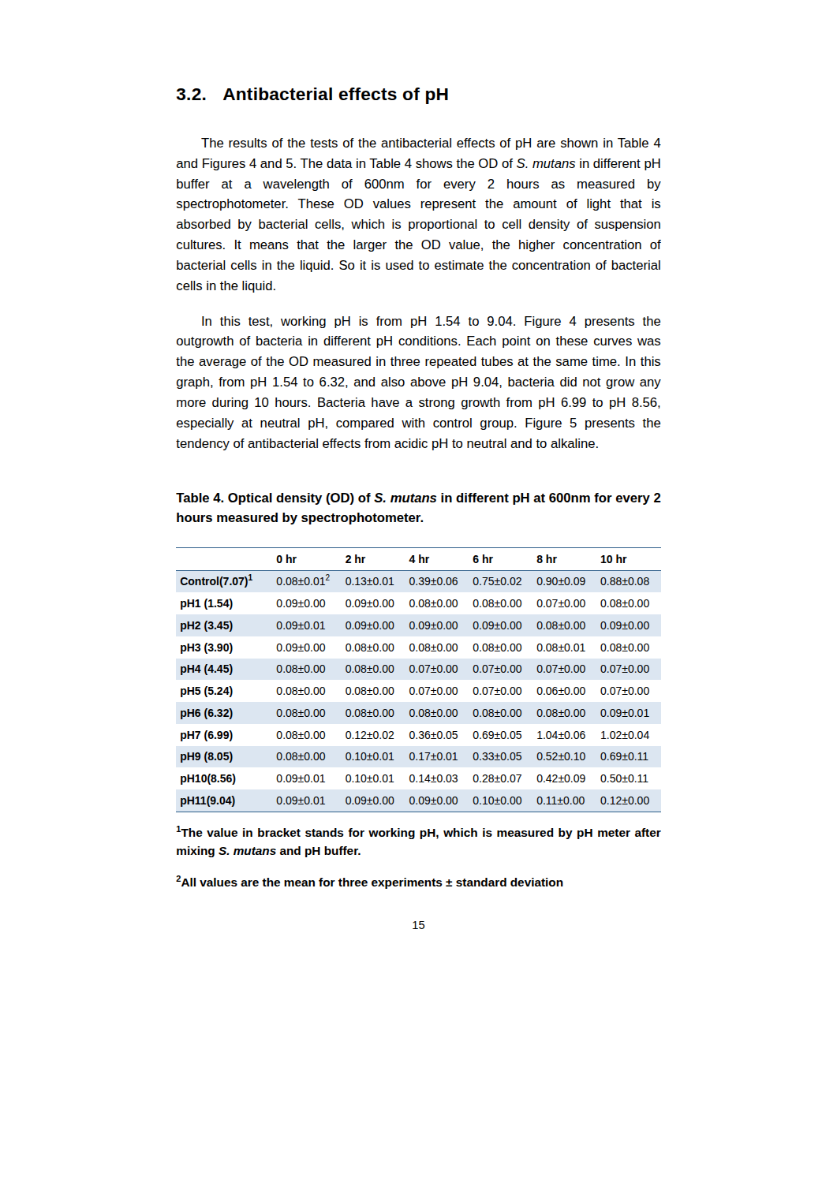3.2. Antibacterial effects of pH
The results of the tests of the antibacterial effects of pH are shown in Table 4 and Figures 4 and 5. The data in Table 4 shows the OD of S. mutans in different pH buffer at a wavelength of 600nm for every 2 hours as measured by spectrophotometer. These OD values represent the amount of light that is absorbed by bacterial cells, which is proportional to cell density of suspension cultures. It means that the larger the OD value, the higher concentration of bacterial cells in the liquid. So it is used to estimate the concentration of bacterial cells in the liquid.
In this test, working pH is from pH 1.54 to 9.04. Figure 4 presents the outgrowth of bacteria in different pH conditions. Each point on these curves was the average of the OD measured in three repeated tubes at the same time. In this graph, from pH 1.54 to 6.32, and also above pH 9.04, bacteria did not grow any more during 10 hours. Bacteria have a strong growth from pH 6.99 to pH 8.56, especially at neutral pH, compared with control group. Figure 5 presents the tendency of antibacterial effects from acidic pH to neutral and to alkaline.
Table 4. Optical density (OD) of S. mutans in different pH at 600nm for every 2 hours measured by spectrophotometer.
| | 0 hr | 2 hr | 4 hr | 6 hr | 8 hr | 10 hr |
| --- | --- | --- | --- | --- | --- | --- |
| Control(7.07) 1 | 0.08±0.01 2 | 0.13±0.01 | 0.39±0.06 | 0.75±0.02 | 0.90±0.09 | 0.88±0.08 |
| pH1 (1.54) | 0.09±0.00 | 0.09±0.00 | 0.08±0.00 | 0.08±0.00 | 0.07±0.00 | 0.08±0.00 |
| pH2 (3.45) | 0.09±0.01 | 0.09±0.00 | 0.09±0.00 | 0.09±0.00 | 0.08±0.00 | 0.09±0.00 |
| pH3 (3.90) | 0.09±0.00 | 0.08±0.00 | 0.08±0.00 | 0.08±0.00 | 0.08±0.01 | 0.08±0.00 |
| pH4 (4.45) | 0.08±0.00 | 0.08±0.00 | 0.07±0.00 | 0.07±0.00 | 0.07±0.00 | 0.07±0.00 |
| pH5 (5.24) | 0.08±0.00 | 0.08±0.00 | 0.07±0.00 | 0.07±0.00 | 0.06±0.00 | 0.07±0.00 |
| pH6 (6.32) | 0.08±0.00 | 0.08±0.00 | 0.08±0.00 | 0.08±0.00 | 0.08±0.00 | 0.09±0.01 |
| pH7 (6.99) | 0.08±0.00 | 0.12±0.02 | 0.36±0.05 | 0.69±0.05 | 1.04±0.06 | 1.02±0.04 |
| pH9 (8.05) | 0.08±0.00 | 0.10±0.01 | 0.17±0.01 | 0.33±0.05 | 0.52±0.10 | 0.69±0.11 |
| pH10(8.56) | 0.09±0.01 | 0.10±0.01 | 0.14±0.03 | 0.28±0.07 | 0.42±0.09 | 0.50±0.11 |
| pH11(9.04) | 0.09±0.01 | 0.09±0.00 | 0.09±0.00 | 0.10±0.00 | 0.11±0.00 | 0.12±0.00 |
1The value in bracket stands for working pH, which is measured by pH meter after mixing S. mutans and pH buffer.
2All values are the mean for three experiments ± standard deviation
15